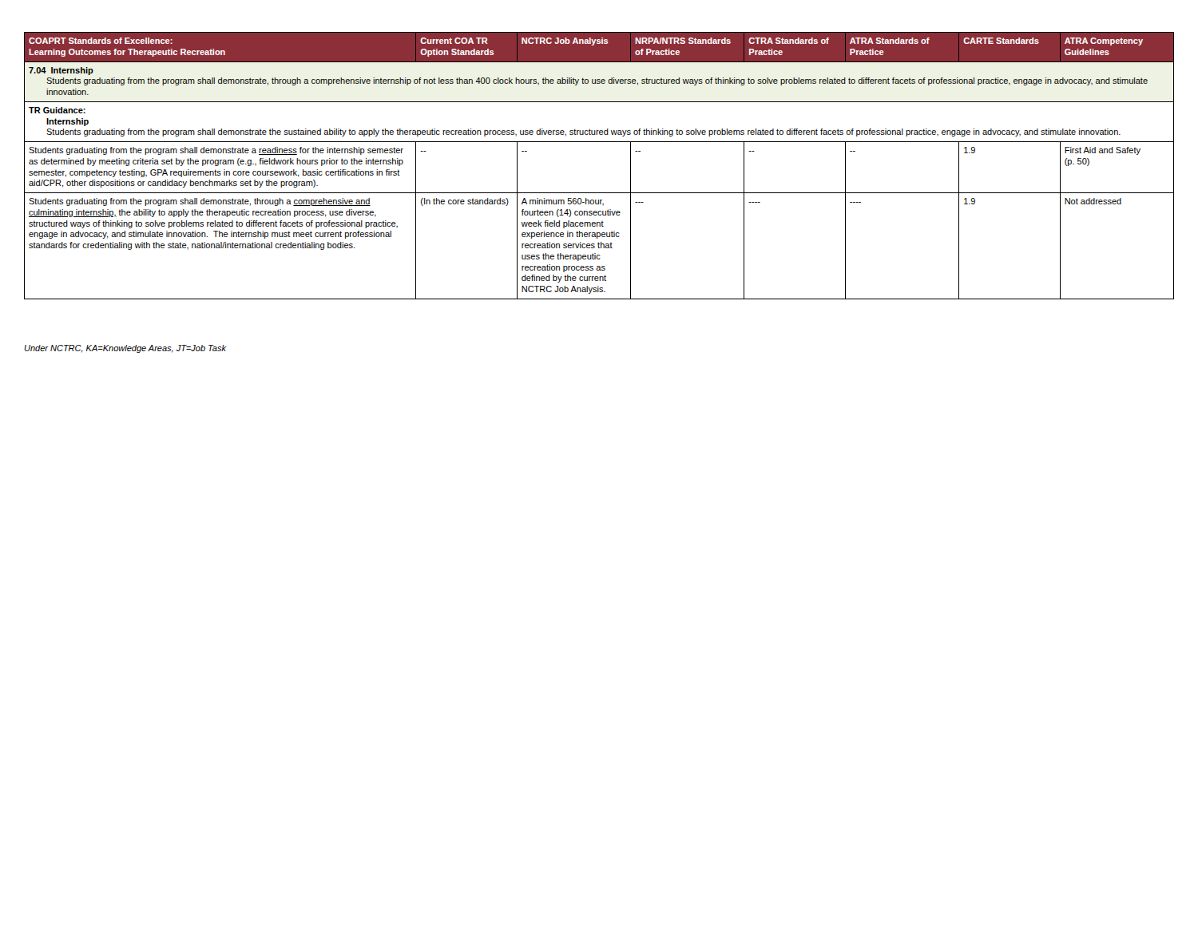| COAPRT Standards of Excellence: Learning Outcomes for Therapeutic Recreation | Current COA TR Option Standards | NCTRC Job Analysis | NRPA/NTRS Standards of Practice | CTRA Standards of Practice | ATRA Standards of Practice | CARTE Standards | ATRA Competency Guidelines |
| --- | --- | --- | --- | --- | --- | --- | --- |
| 7.04 Internship Students graduating from the program shall demonstrate, through a comprehensive internship of not less than 400 clock hours, the ability to use diverse, structured ways of thinking to solve problems related to different facets of professional practice, engage in advocacy, and stimulate innovation. |
| TR Guidance: Internship Students graduating from the program shall demonstrate the sustained ability to apply the therapeutic recreation process, use diverse, structured ways of thinking to solve problems related to different facets of professional practice, engage in advocacy, and stimulate innovation. |
| Students graduating from the program shall demonstrate a readiness for the internship semester as determined by meeting criteria set by the program (e.g., fieldwork hours prior to the internship semester, competency testing, GPA requirements in core coursework, basic certifications in first aid/CPR, other dispositions or candidacy benchmarks set by the program). | -- | -- | -- | -- | -- | 1.9 | First Aid and Safety (p. 50) |
| Students graduating from the program shall demonstrate, through a comprehensive and culminating internship, the ability to apply the therapeutic recreation process, use diverse, structured ways of thinking to solve problems related to different facets of professional practice, engage in advocacy, and stimulate innovation. The internship must meet current professional standards for credentialing with the state, national/international credentialing bodies. | (In the core standards) | A minimum 560-hour, fourteen (14) consecutive week field placement experience in therapeutic recreation services that uses the therapeutic recreation process as defined by the current NCTRC Job Analysis. | --- | ---- | ---- | 1.9 | Not addressed |
Under NCTRC, KA=Knowledge Areas, JT=Job Task